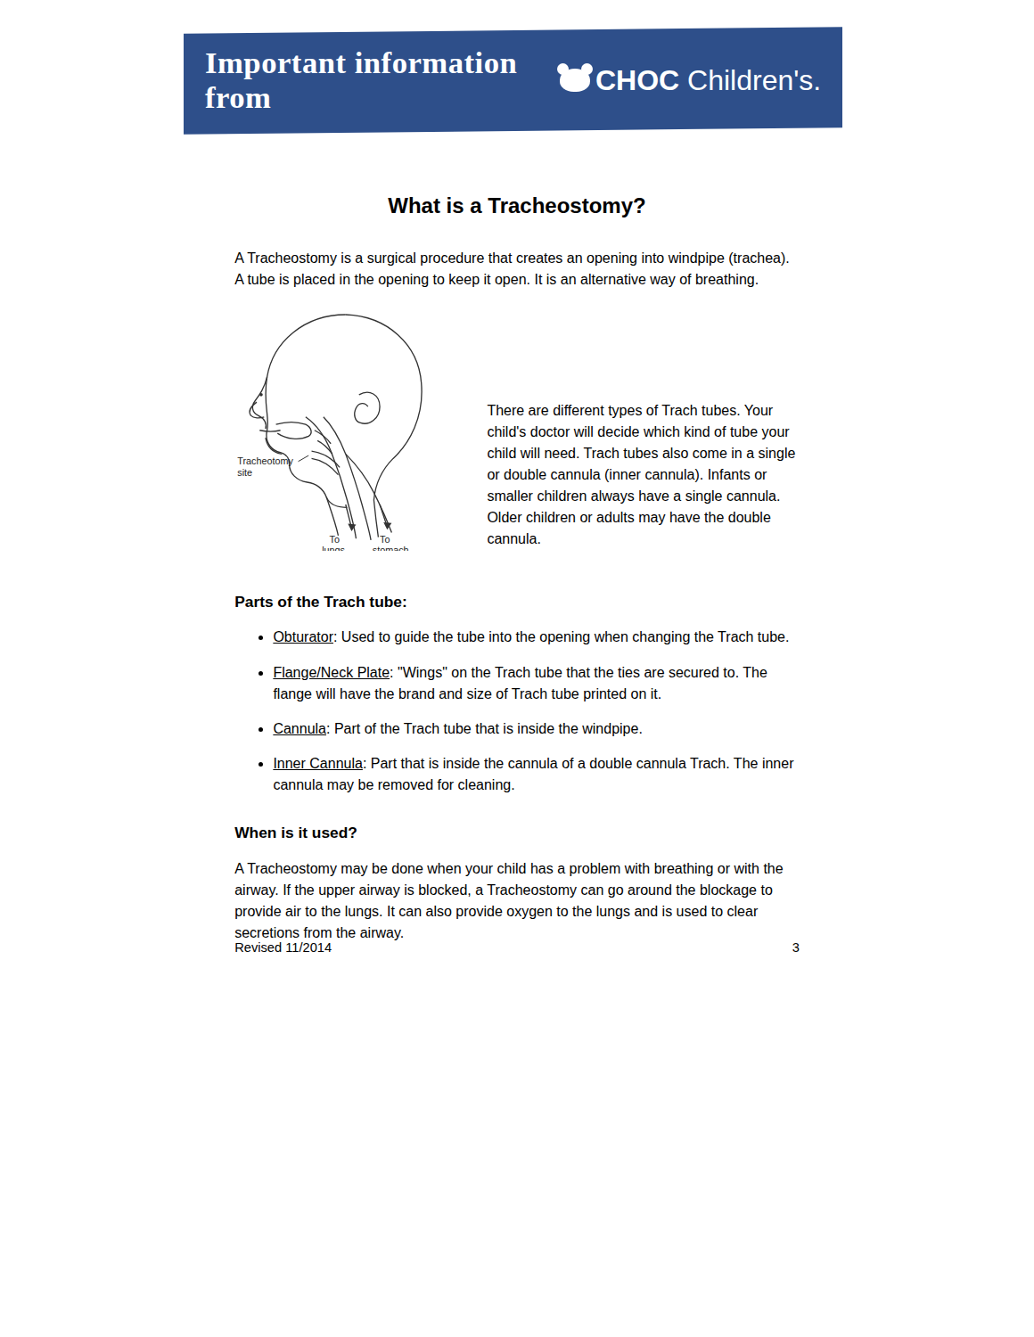Important information from
CHOC Children's.
What is a Tracheostomy?
A Tracheostomy is a surgical procedure that creates an opening into windpipe (trachea). A tube is placed in the opening to keep it open. It is an alternative way of breathing.
Tracheotomy site To lungs To stomach
There are different types of Trach tubes. Your child's doctor will decide which kind of tube your child will need. Trach tubes also come in a single or double cannula (inner cannula). Infants or smaller children always have a single cannula. Older children or adults may have the double cannula.
Parts of the Trach tube:
Obturator: Used to guide the tube into the opening when changing the Trach tube.
Flange/Neck Plate: "Wings" on the Trach tube that the ties are secured to. The flange will have the brand and size of Trach tube printed on it.
Cannula: Part of the Trach tube that is inside the windpipe.
Inner Cannula: Part that is inside the cannula of a double cannula Trach. The inner cannula may be removed for cleaning.
When is it used?
A Tracheostomy may be done when your child has a problem with breathing or with the airway. If the upper airway is blocked, a Tracheostomy can go around the blockage to provide air to the lungs. It can also provide oxygen to the lungs and is used to clear secretions from the airway.
Revised 11/2014
3